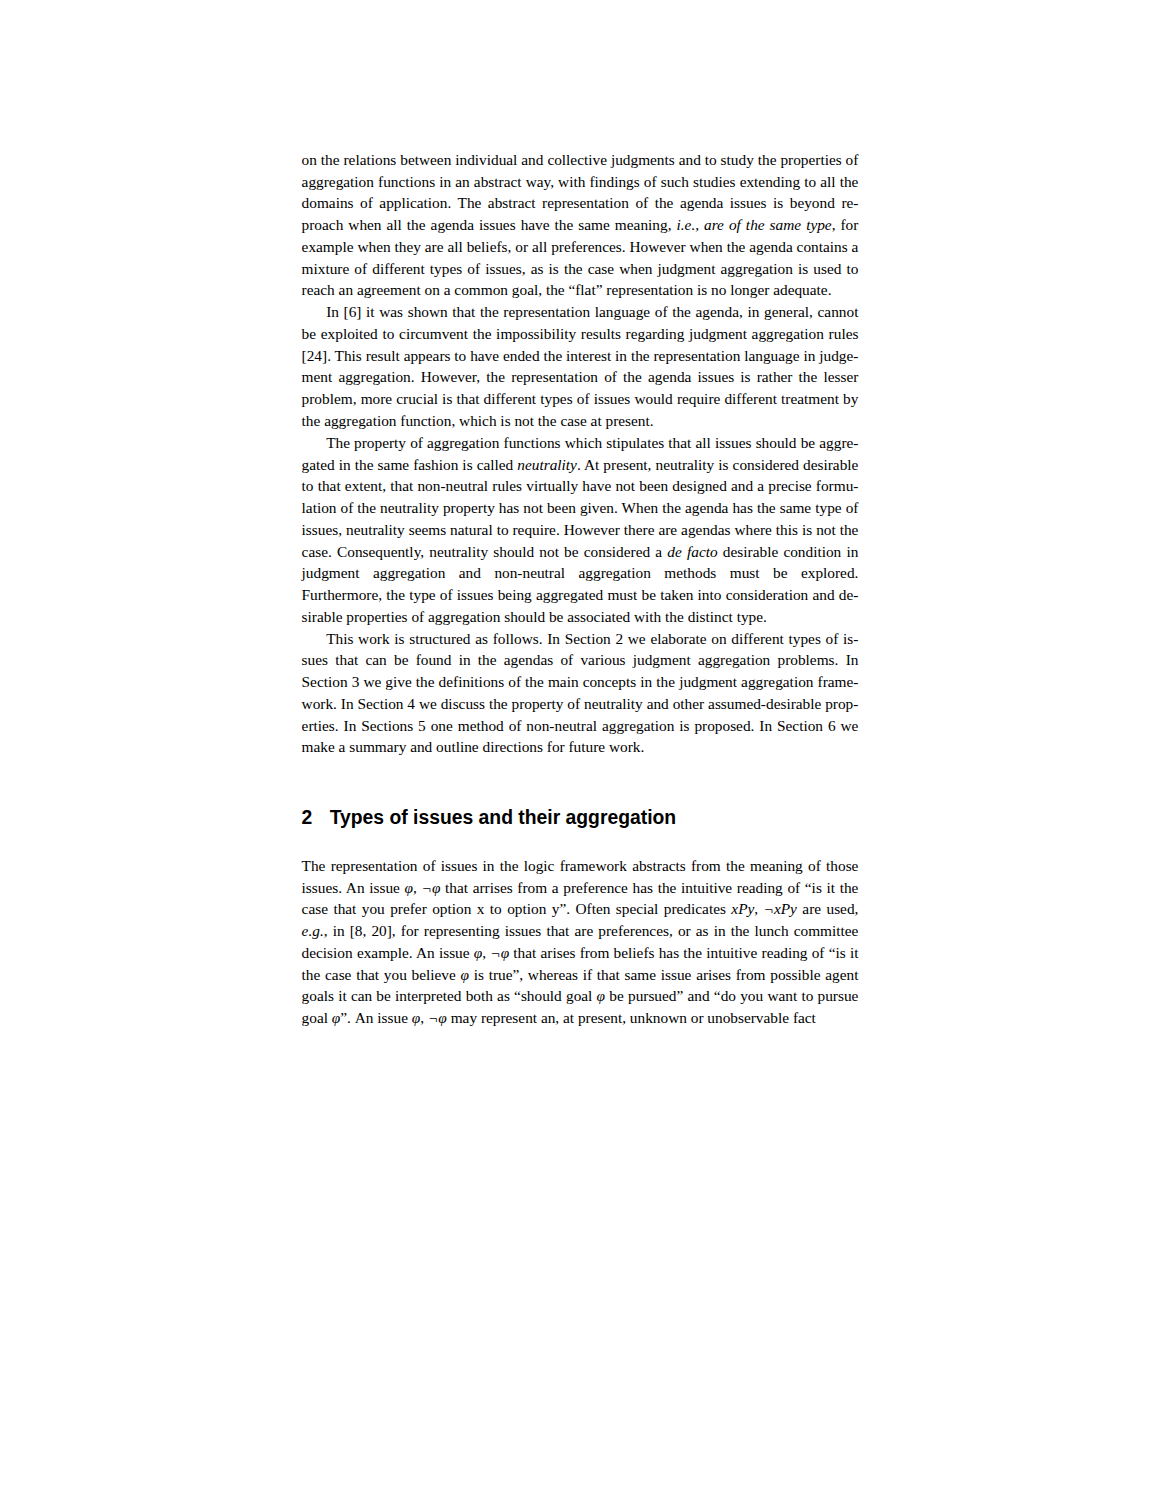on the relations between individual and collective judgments and to study the properties of aggregation functions in an abstract way, with findings of such studies extending to all the domains of application. The abstract representation of the agenda issues is beyond reproach when all the agenda issues have the same meaning, i.e., are of the same type, for example when they are all beliefs, or all preferences. However when the agenda contains a mixture of different types of issues, as is the case when judgment aggregation is used to reach an agreement on a common goal, the “flat” representation is no longer adequate.
In [6] it was shown that the representation language of the agenda, in general, cannot be exploited to circumvent the impossibility results regarding judgment aggregation rules [24]. This result appears to have ended the interest in the representation language in judgement aggregation. However, the representation of the agenda issues is rather the lesser problem, more crucial is that different types of issues would require different treatment by the aggregation function, which is not the case at present.
The property of aggregation functions which stipulates that all issues should be aggregated in the same fashion is called neutrality. At present, neutrality is considered desirable to that extent, that non-neutral rules virtually have not been designed and a precise formulation of the neutrality property has not been given. When the agenda has the same type of issues, neutrality seems natural to require. However there are agendas where this is not the case. Consequently, neutrality should not be considered a de facto desirable condition in judgment aggregation and non-neutral aggregation methods must be explored. Furthermore, the type of issues being aggregated must be taken into consideration and desirable properties of aggregation should be associated with the distinct type.
This work is structured as follows. In Section 2 we elaborate on different types of issues that can be found in the agendas of various judgment aggregation problems. In Section 3 we give the definitions of the main concepts in the judgment aggregation framework. In Section 4 we discuss the property of neutrality and other assumed-desirable properties. In Sections 5 one method of non-neutral aggregation is proposed. In Section 6 we make a summary and outline directions for future work.
2 Types of issues and their aggregation
The representation of issues in the logic framework abstracts from the meaning of those issues. An issue φ, ¬φ that arrises from a preference has the intuitive reading of “is it the case that you prefer option x to option y”. Often special predicates xPy, ¬xPy are used, e.g., in [8, 20], for representing issues that are preferences, or as in the lunch committee decision example. An issue φ, ¬φ that arises from beliefs has the intuitive reading of “is it the case that you believe φ is true”, whereas if that same issue arises from possible agent goals it can be interpreted both as “should goal φ be pursued” and “do you want to pursue goal φ”. An issue φ, ¬φ may represent an, at present, unknown or unobservable fact